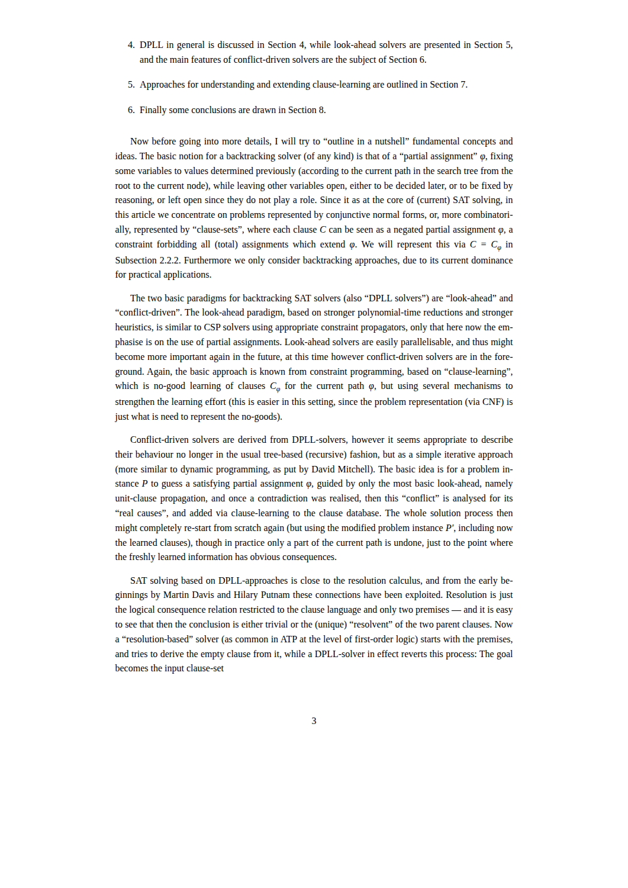4. DPLL in general is discussed in Section 4, while look-ahead solvers are presented in Section 5, and the main features of conflict-driven solvers are the subject of Section 6.
5. Approaches for understanding and extending clause-learning are outlined in Section 7.
6. Finally some conclusions are drawn in Section 8.
Now before going into more details, I will try to “outline in a nutshell” fundamental concepts and ideas. The basic notion for a backtracking solver (of any kind) is that of a “partial assignment” φ, fixing some variables to values determined previously (according to the current path in the search tree from the root to the current node), while leaving other variables open, either to be decided later, or to be fixed by reasoning, or left open since they do not play a role. Since it as at the core of (current) SAT solving, in this article we concentrate on problems represented by conjunctive normal forms, or, more combinatorially, represented by “clause-sets”, where each clause C can be seen as a negated partial assignment φ, a constraint forbidding all (total) assignments which extend φ. We will represent this via C = Cφ in Subsection 2.2.2. Furthermore we only consider backtracking approaches, due to its current dominance for practical applications.
The two basic paradigms for backtracking SAT solvers (also “DPLL solvers”) are “look-ahead” and “conflict-driven”. The look-ahead paradigm, based on stronger polynomial-time reductions and stronger heuristics, is similar to CSP solvers using appropriate constraint propagators, only that here now the emphasise is on the use of partial assignments. Look-ahead solvers are easily parallelisable, and thus might become more important again in the future, at this time however conflict-driven solvers are in the foreground. Again, the basic approach is known from constraint programming, based on “clause-learning”, which is no-good learning of clauses Cφ for the current path φ, but using several mechanisms to strengthen the learning effort (this is easier in this setting, since the problem representation (via CNF) is just what is need to represent the no-goods).
Conflict-driven solvers are derived from DPLL-solvers, however it seems appropriate to describe their behaviour no longer in the usual tree-based (recursive) fashion, but as a simple iterative approach (more similar to dynamic programming, as put by David Mitchell). The basic idea is for a problem instance P to guess a satisfying partial assignment φ, guided by only the most basic look-ahead, namely unit-clause propagation, and once a contradiction was realised, then this “conflict” is analysed for its “real causes”, and added via clause-learning to the clause database. The whole solution process then might completely re-start from scratch again (but using the modified problem instance P′, including now the learned clauses), though in practice only a part of the current path is undone, just to the point where the freshly learned information has obvious consequences.
SAT solving based on DPLL-approaches is close to the resolution calculus, and from the early beginnings by Martin Davis and Hilary Putnam these connections have been exploited. Resolution is just the logical consequence relation restricted to the clause language and only two premises — and it is easy to see that then the conclusion is either trivial or the (unique) “resolvent” of the two parent clauses. Now a “resolution-based” solver (as common in ATP at the level of first-order logic) starts with the premises, and tries to derive the empty clause from it, while a DPLL-solver in effect reverts this process: The goal becomes the input clause-set
3